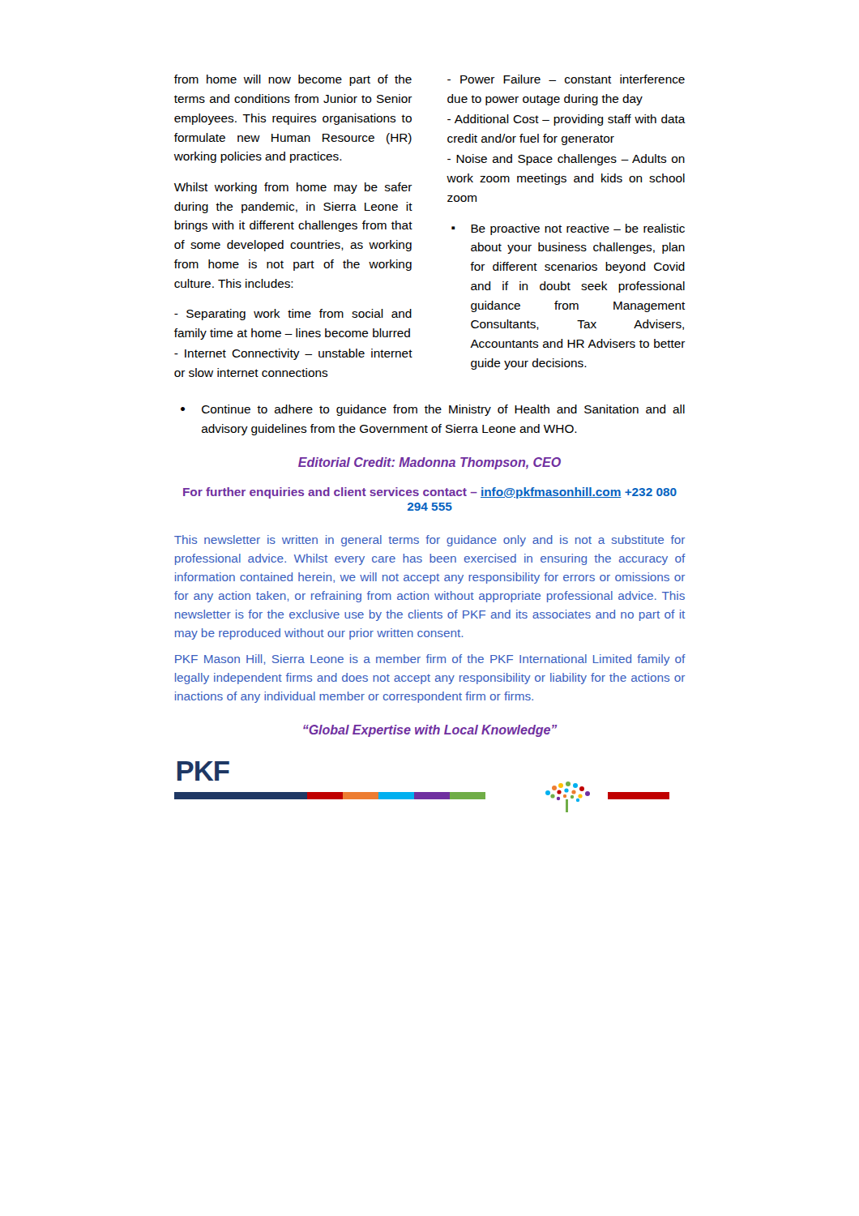from home will now become part of the terms and conditions from Junior to Senior employees. This requires organisations to formulate new Human Resource (HR) working policies and practices.
Whilst working from home may be safer during the pandemic, in Sierra Leone it brings with it different challenges from that of some developed countries, as working from home is not part of the working culture. This includes:
- Separating work time from social and family time at home – lines become blurred - Internet Connectivity – unstable internet or slow internet connections
- Power Failure – constant interference due to power outage during the day - Additional Cost – providing staff with data credit and/or fuel for generator - Noise and Space challenges – Adults on work zoom meetings and kids on school zoom
Be proactive not reactive – be realistic about your business challenges, plan for different scenarios beyond Covid and if in doubt seek professional guidance from Management Consultants, Tax Advisers, Accountants and HR Advisers to better guide your decisions.
Continue to adhere to guidance from the Ministry of Health and Sanitation and all advisory guidelines from the Government of Sierra Leone and WHO.
Editorial Credit: Madonna Thompson, CEO
For further enquiries and client services contact – info@pkfmasonhill.com +232 080 294 555
This newsletter is written in general terms for guidance only and is not a substitute for professional advice. Whilst every care has been exercised in ensuring the accuracy of information contained herein, we will not accept any responsibility for errors or omissions or for any action taken, or refraining from action without appropriate professional advice. This newsletter is for the exclusive use by the clients of PKF and its associates and no part of it may be reproduced without our prior written consent.
PKF Mason Hill, Sierra Leone is a member firm of the PKF International Limited family of legally independent firms and does not accept any responsibility or liability for the actions or inactions of any individual member or correspondent firm or firms.
“Global Expertise with Local Knowledge”
PKF